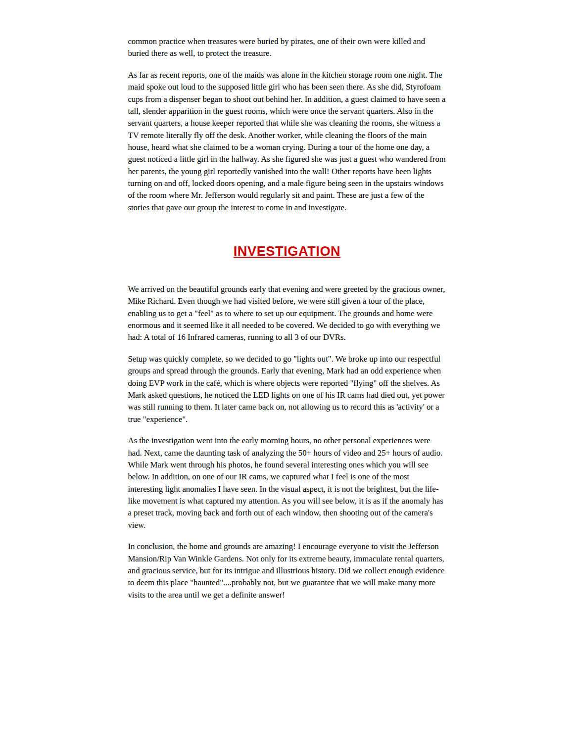common practice when treasures were buried by pirates, one of their own were killed and buried there as well, to protect the treasure.
As far as recent reports, one of the maids was alone in the kitchen storage room one night. The maid spoke out loud to the supposed little girl who has been seen there. As she did, Styrofoam cups from a dispenser began to shoot out behind her. In addition, a guest claimed to have seen a tall, slender apparition in the guest rooms, which were once the servant quarters. Also in the servant quarters, a house keeper reported that while she was cleaning the rooms, she witness a TV remote literally fly off the desk. Another worker, while cleaning the floors of the main house, heard what she claimed to be a woman crying. During a tour of the home one day, a guest noticed a little girl in the hallway. As she figured she was just a guest who wandered from her parents, the young girl reportedly vanished into the wall! Other reports have been lights turning on and off, locked doors opening, and a male figure being seen in the upstairs windows of the room where Mr. Jefferson would regularly sit and paint. These are just a few of the stories that gave our group the interest to come in and investigate.
INVESTIGATION
We arrived on the beautiful grounds early that evening and were greeted by the gracious owner, Mike Richard. Even though we had visited before, we were still given a tour of the place, enabling us to get a "feel" as to where to set up our equipment. The grounds and home were enormous and it seemed like it all needed to be covered. We decided to go with everything we had: A total of 16 Infrared cameras, running to all 3 of our DVRs.
Setup was quickly complete, so we decided to go "lights out". We broke up into our respectful groups and spread through the grounds. Early that evening, Mark had an odd experience when doing EVP work in the café, which is where objects were reported "flying" off the shelves. As Mark asked questions, he noticed the LED lights on one of his IR cams had died out, yet power was still running to them. It later came back on, not allowing us to record this as 'activity' or a true "experience".
As the investigation went into the early morning hours, no other personal experiences were had. Next, came the daunting task of analyzing the 50+ hours of video and 25+ hours of audio. While Mark went through his photos, he found several interesting ones which you will see below. In addition, on one of our IR cams, we captured what I feel is one of the most interesting light anomalies I have seen. In the visual aspect, it is not the brightest, but the life-like movement is what captured my attention. As you will see below, it is as if the anomaly has a preset track, moving back and forth out of each window, then shooting out of the camera's view.
In conclusion, the home and grounds are amazing! I encourage everyone to visit the Jefferson Mansion/Rip Van Winkle Gardens. Not only for its extreme beauty, immaculate rental quarters, and gracious service, but for its intrigue and illustrious history. Did we collect enough evidence to deem this place "haunted"....probably not, but we guarantee that we will make many more visits to the area until we get a definite answer!